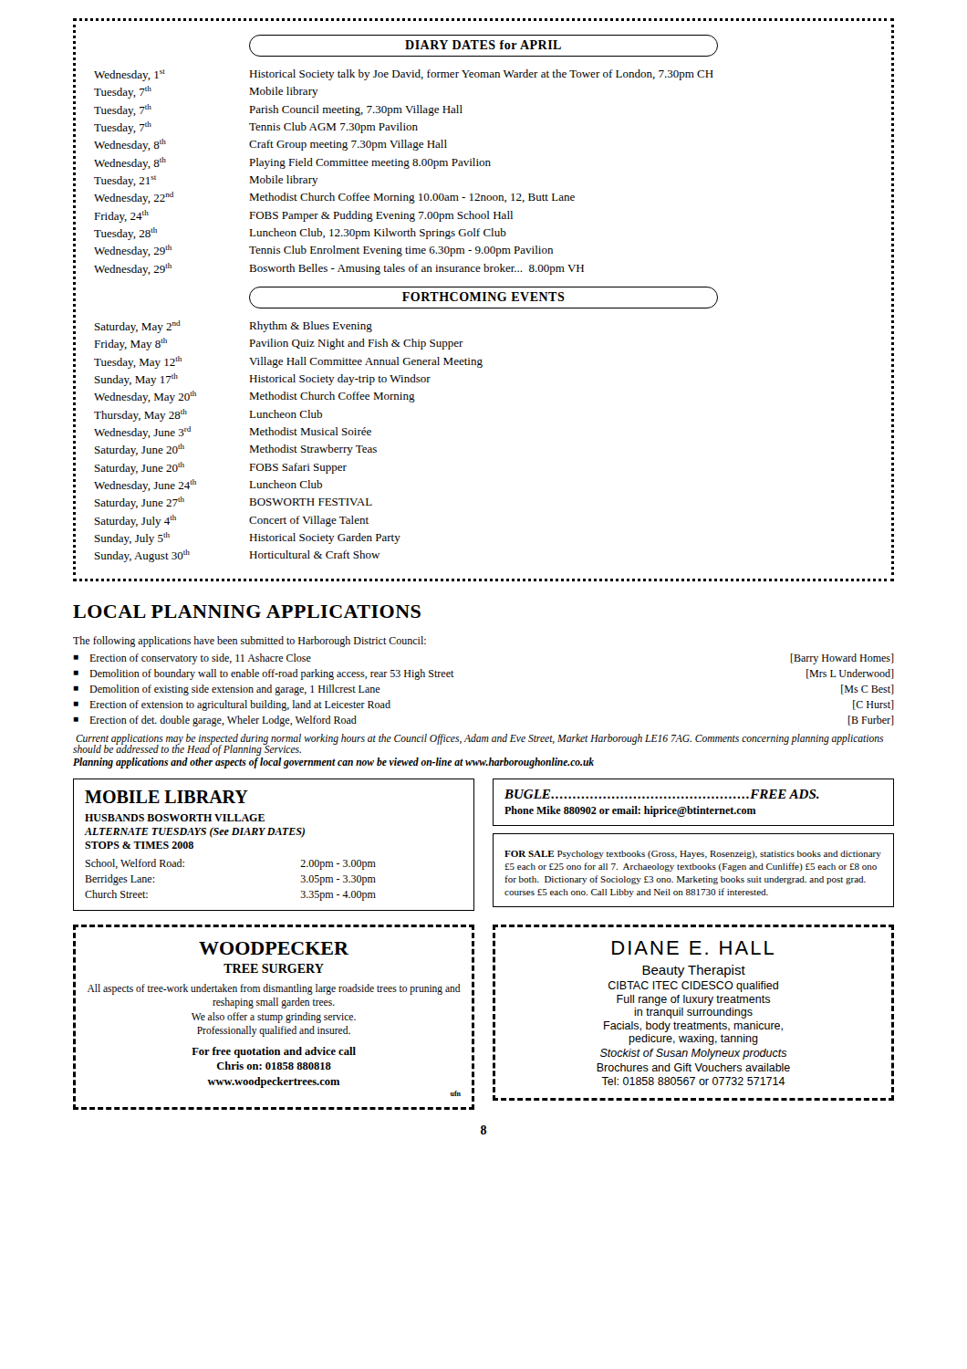DIARY DATES for APRIL
| Wednesday, 1 st | Historical Society talk by Joe David, former Yeoman Warder at the Tower of London, 7.30pm CH |
| Tuesday, 7 th | Mobile library |
| Tuesday, 7 th | Parish Council meeting, 7.30pm Village Hall |
| Tuesday, 7 th | Tennis Club AGM 7.30pm Pavilion |
| Wednesday, 8 th | Craft Group meeting 7.30pm Village Hall |
| Wednesday, 8 th | Playing Field Committee meeting 8.00pm Pavilion |
| Tuesday, 21 st | Mobile library |
| Wednesday, 22 nd | Methodist Church Coffee Morning 10.00am - 12noon, 12, Butt Lane |
| Friday, 24 th | FOBS Pamper & Pudding Evening 7.00pm School Hall |
| Tuesday, 28 th | Luncheon Club, 12.30pm Kilworth Springs Golf Club |
| Wednesday, 29 th | Tennis Club Enrolment Evening time 6.30pm - 9.00pm Pavilion |
| Wednesday, 29 th | Bosworth Belles - Amusing tales of an insurance broker... 8.00pm VH |
FORTHCOMING EVENTS
| Saturday, May 2 nd | Rhythm & Blues Evening |
| Friday, May 8 th | Pavilion Quiz Night and Fish & Chip Supper |
| Tuesday, May 12 th | Village Hall Committee Annual General Meeting |
| Sunday, May 17 th | Historical Society day-trip to Windsor |
| Wednesday, May 20 th | Methodist Church Coffee Morning |
| Thursday, May 28 th | Luncheon Club |
| Wednesday, June 3 rd | Methodist Musical Soirée |
| Saturday, June 20 th | Methodist Strawberry Teas |
| Saturday, June 20 th | FOBS Safari Supper |
| Wednesday, June 24 th | Luncheon Club |
| Saturday, June 27 th | BOSWORTH FESTIVAL |
| Saturday, July 4 th | Concert of Village Talent |
| Sunday, July 5 th | Historical Society Garden Party |
| Sunday, August 30 th | Horticultural & Craft Show |
LOCAL PLANNING APPLICATIONS
The following applications have been submitted to Harborough District Council:
Erection of conservatory to side, 11 Ashacre Close [Barry Howard Homes]
Demolition of boundary wall to enable off-road parking access, rear 53 High Street [Mrs L Underwood]
Demolition of existing side extension and garage, 1 Hillcrest Lane [Ms C Best]
Erection of extension to agricultural building, land at Leicester Road [C Hurst]
Erection of det. double garage, Wheler Lodge, Welford Road [B Furber]
Current applications may be inspected during normal working hours at the Council Offices, Adam and Eve Street, Market Harborough LE16 7AG. Comments concerning planning applications should be addressed to the Head of Planning Services.
Planning applications and other aspects of local government can now be viewed on-line at www.harboroughonline.co.uk
MOBILE LIBRARY
HUSBANDS BOSWORTH VILLAGE
ALTERNATE TUESDAYS (See DIARY DATES)
STOPS & TIMES 2008
| School, Welford Road: | 2.00pm - 3.00pm |
| Berridges Lane: | 3.05pm - 3.30pm |
| Church Street: | 3.35pm - 4.00pm |
BUGLE.............................................. FREE ADS.
Phone Mike 880902 or email: hiprice@btinternet.com
FOR SALE Psychology textbooks (Gross, Hayes, Rosenzeig), statistics books and dictionary £5 each or £25 ono for all 7. Archaeology textbooks (Fagen and Cunliffe) £5 each or £8 ono for both. Dictionary of Sociology £3 ono. Marketing books suit undergrad. and post grad. courses £5 each ono. Call Libby and Neil on 881730 if interested.
WOODPECKER
TREE SURGERY
All aspects of tree-work undertaken from dismantling large roadside trees to pruning and reshaping small garden trees.
We also offer a stump grinding service.
Professionally qualified and insured.
For free quotation and advice call
Chris on: 01858 880818
www.woodpeckertrees.com
ufn
DIANE E. HALL
Beauty Therapist
CIBTAC ITEC CIDESCO qualified
Full range of luxury treatments
in tranquil surroundings
Facials, body treatments, manicure,
pedicure, waxing, tanning
Stockist of Susan Molyneux products
Brochures and Gift Vouchers available
Tel: 01858 880567 or 07732 571714
8